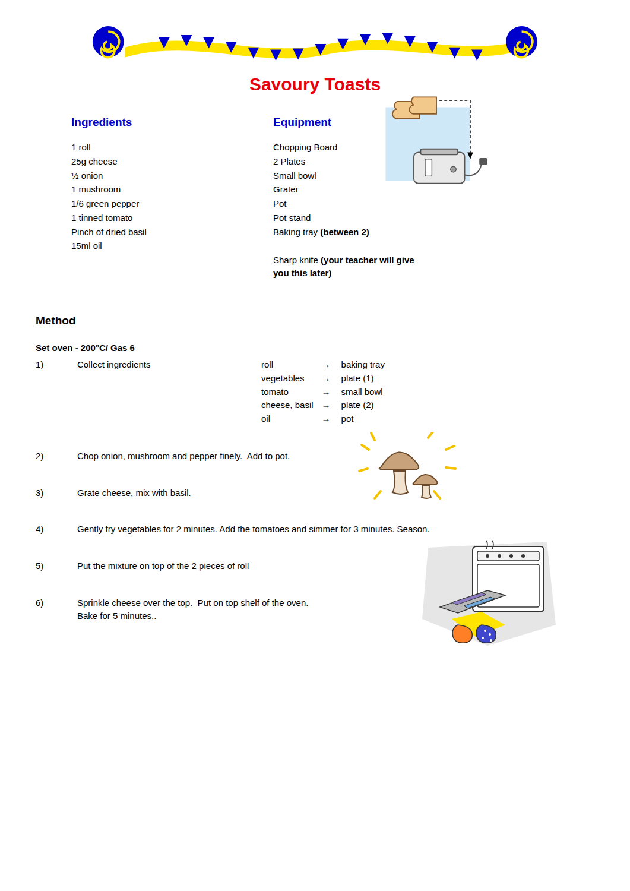Savoury Toasts
Ingredients
1 roll
25g cheese
½ onion
1 mushroom
1/6 green pepper
1 tinned tomato
Pinch of dried basil
15ml oil
Equipment
Chopping Board
2 Plates
Small bowl
Grater
Pot
Pot stand
Baking tray (between 2)
Sharp knife (your teacher will give you this later)
Method
Set oven - 200°C/ Gas 6
Collect ingredients
| roll | → | baking tray |
| vegetables | → | plate (1) |
| tomato | → | small bowl |
| cheese, basil | → | plate (2) |
| oil | → | pot |
Chop onion, mushroom and pepper finely. Add to pot.
Grate cheese, mix with basil.
Gently fry vegetables for 2 minutes. Add the tomatoes and simmer for 3 minutes. Season.
Put the mixture on top of the 2 pieces of roll
Sprinkle cheese over the top. Put on top shelf of the oven.
Bake for 5 minutes..